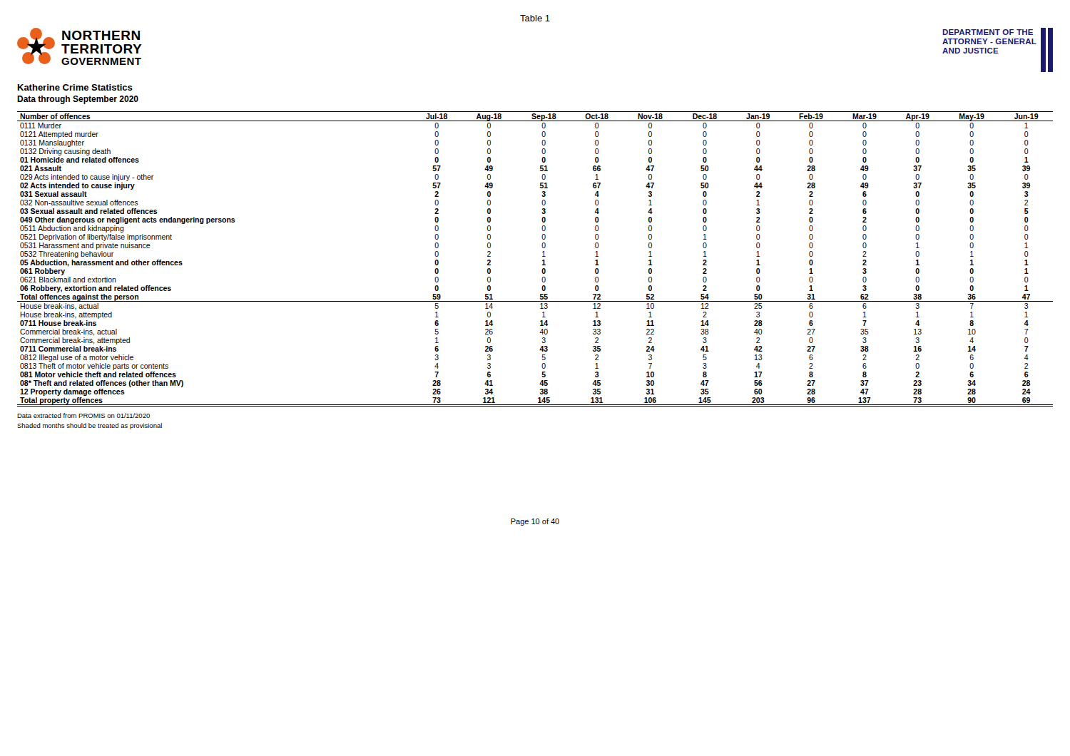Table 1
NORTHERN
TERRITORY
GOVERNMENT
DEPARTMENT OF THE
ATTORNEY - GENERAL
AND JUSTICE
Katherine Crime Statistics
Data through September 2020
| Number of offences | Jul-18 | Aug-18 | Sep-18 | Oct-18 | Nov-18 | Dec-18 | Jan-19 | Feb-19 | Mar-19 | Apr-19 | May-19 | Jun-19 |
| --- | --- | --- | --- | --- | --- | --- | --- | --- | --- | --- | --- | --- |
| 0111 Murder | 0 | 0 | 0 | 0 | 0 | 0 | 0 | 0 | 0 | 0 | 0 | 1 |
| 0121 Attempted murder | 0 | 0 | 0 | 0 | 0 | 0 | 0 | 0 | 0 | 0 | 0 | 0 |
| 0131 Manslaughter | 0 | 0 | 0 | 0 | 0 | 0 | 0 | 0 | 0 | 0 | 0 | 0 |
| 0132 Driving causing death | 0 | 0 | 0 | 0 | 0 | 0 | 0 | 0 | 0 | 0 | 0 | 0 |
| 01 Homicide and related offences | 0 | 0 | 0 | 0 | 0 | 0 | 0 | 0 | 0 | 0 | 0 | 1 |
| 021 Assault | 57 | 49 | 51 | 66 | 47 | 50 | 44 | 28 | 49 | 37 | 35 | 39 |
| 029 Acts intended to cause injury - other | 0 | 0 | 0 | 1 | 0 | 0 | 0 | 0 | 0 | 0 | 0 | 0 |
| 02 Acts intended to cause injury | 57 | 49 | 51 | 67 | 47 | 50 | 44 | 28 | 49 | 37 | 35 | 39 |
| 031 Sexual assault | 2 | 0 | 3 | 4 | 3 | 0 | 2 | 2 | 6 | 0 | 0 | 3 |
| 032 Non-assaultive sexual offences | 0 | 0 | 0 | 0 | 1 | 0 | 1 | 0 | 0 | 0 | 0 | 2 |
| 03 Sexual assault and related offences | 2 | 0 | 3 | 4 | 4 | 0 | 3 | 2 | 6 | 0 | 0 | 5 |
| 049 Other dangerous or negligent acts endangering persons | 0 | 0 | 0 | 0 | 0 | 0 | 2 | 0 | 2 | 0 | 0 | 0 |
| 0511 Abduction and kidnapping | 0 | 0 | 0 | 0 | 0 | 0 | 0 | 0 | 0 | 0 | 0 | 0 |
| 0521 Deprivation of liberty/false imprisonment | 0 | 0 | 0 | 0 | 0 | 1 | 0 | 0 | 0 | 0 | 0 | 0 |
| 0531 Harassment and private nuisance | 0 | 0 | 0 | 0 | 0 | 0 | 0 | 0 | 0 | 1 | 0 | 1 |
| 0532 Threatening behaviour | 0 | 2 | 1 | 1 | 1 | 1 | 1 | 0 | 2 | 0 | 1 | 0 |
| 05 Abduction, harassment and other offences | 0 | 2 | 1 | 1 | 1 | 2 | 1 | 0 | 2 | 1 | 1 | 1 |
| 061 Robbery | 0 | 0 | 0 | 0 | 0 | 2 | 0 | 1 | 3 | 0 | 0 | 1 |
| 0621 Blackmail and extortion | 0 | 0 | 0 | 0 | 0 | 0 | 0 | 0 | 0 | 0 | 0 | 0 |
| 06 Robbery, extortion and related offences | 0 | 0 | 0 | 0 | 0 | 2 | 0 | 1 | 3 | 0 | 0 | 1 |
| Total offences against the person | 59 | 51 | 55 | 72 | 52 | 54 | 50 | 31 | 62 | 38 | 36 | 47 |
| House break-ins, actual | 5 | 14 | 13 | 12 | 10 | 12 | 25 | 6 | 6 | 3 | 7 | 3 |
| House break-ins, attempted | 1 | 0 | 1 | 1 | 1 | 2 | 3 | 0 | 1 | 1 | 1 | 1 |
| 0711 House break-ins | 6 | 14 | 14 | 13 | 11 | 14 | 28 | 6 | 7 | 4 | 8 | 4 |
| Commercial break-ins, actual | 5 | 26 | 40 | 33 | 22 | 38 | 40 | 27 | 35 | 13 | 10 | 7 |
| Commercial break-ins, attempted | 1 | 0 | 3 | 2 | 2 | 3 | 2 | 0 | 3 | 3 | 4 | 0 |
| 0711 Commercial break-ins | 6 | 26 | 43 | 35 | 24 | 41 | 42 | 27 | 38 | 16 | 14 | 7 |
| 0812 Illegal use of a motor vehicle | 3 | 3 | 5 | 2 | 3 | 5 | 13 | 6 | 2 | 2 | 6 | 4 |
| 0813 Theft of motor vehicle parts or contents | 4 | 3 | 0 | 1 | 7 | 3 | 4 | 2 | 6 | 0 | 0 | 2 |
| 081 Motor vehicle theft and related offences | 7 | 6 | 5 | 3 | 10 | 8 | 17 | 8 | 8 | 2 | 6 | 6 |
| 08* Theft and related offences (other than MV) | 28 | 41 | 45 | 45 | 30 | 47 | 56 | 27 | 37 | 23 | 34 | 28 |
| 12 Property damage offences | 26 | 34 | 38 | 35 | 31 | 35 | 60 | 28 | 47 | 28 | 28 | 24 |
| Total property offences | 73 | 121 | 145 | 131 | 106 | 145 | 203 | 96 | 137 | 73 | 90 | 69 |
Data extracted from PROMIS on 01/11/2020
Shaded months should be treated as provisional
Page 10 of 40